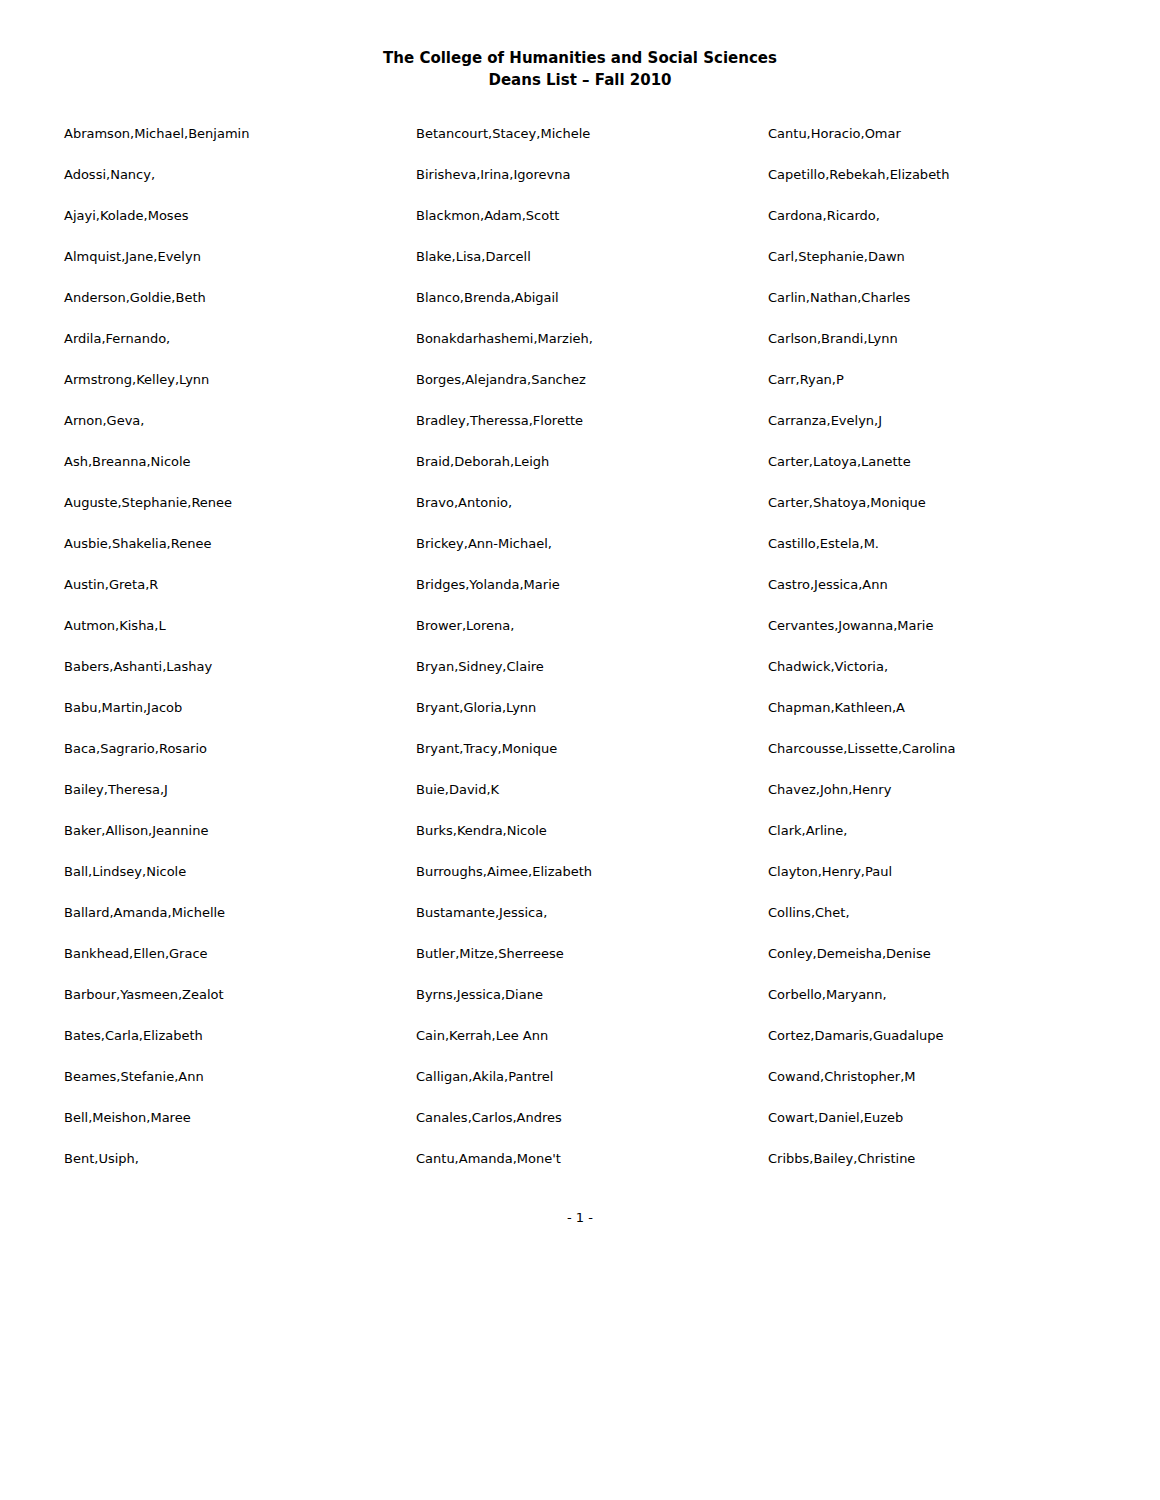The College of Humanities and Social Sciences
Deans List – Fall 2010
Abramson,Michael,Benjamin
Adossi,Nancy,
Ajayi,Kolade,Moses
Almquist,Jane,Evelyn
Anderson,Goldie,Beth
Ardila,Fernando,
Armstrong,Kelley,Lynn
Arnon,Geva,
Ash,Breanna,Nicole
Auguste,Stephanie,Renee
Ausbie,Shakelia,Renee
Austin,Greta,R
Autmon,Kisha,L
Babers,Ashanti,Lashay
Babu,Martin,Jacob
Baca,Sagrario,Rosario
Bailey,Theresa,J
Baker,Allison,Jeannine
Ball,Lindsey,Nicole
Ballard,Amanda,Michelle
Bankhead,Ellen,Grace
Barbour,Yasmeen,Zealot
Bates,Carla,Elizabeth
Beames,Stefanie,Ann
Bell,Meishon,Maree
Bent,Usiph,
Betancourt,Stacey,Michele
Birisheva,Irina,Igorevna
Blackmon,Adam,Scott
Blake,Lisa,Darcell
Blanco,Brenda,Abigail
Bonakdarhashemi,Marzieh,
Borges,Alejandra,Sanchez
Bradley,Theressa,Florette
Braid,Deborah,Leigh
Bravo,Antonio,
Brickey,Ann-Michael,
Bridges,Yolanda,Marie
Brower,Lorena,
Bryan,Sidney,Claire
Bryant,Gloria,Lynn
Bryant,Tracy,Monique
Buie,David,K
Burks,Kendra,Nicole
Burroughs,Aimee,Elizabeth
Bustamante,Jessica,
Butler,Mitze,Sherreese
Byrns,Jessica,Diane
Cain,Kerrah,Lee Ann
Calligan,Akila,Pantrel
Canales,Carlos,Andres
Cantu,Amanda,Mone't
Cantu,Horacio,Omar
Capetillo,Rebekah,Elizabeth
Cardona,Ricardo,
Carl,Stephanie,Dawn
Carlin,Nathan,Charles
Carlson,Brandi,Lynn
Carr,Ryan,P
Carranza,Evelyn,J
Carter,Latoya,Lanette
Carter,Shatoya,Monique
Castillo,Estela,M.
Castro,Jessica,Ann
Cervantes,Jowanna,Marie
Chadwick,Victoria,
Chapman,Kathleen,A
Charcousse,Lissette,Carolina
Chavez,John,Henry
Clark,Arline,
Clayton,Henry,Paul
Collins,Chet,
Conley,Demeisha,Denise
Corbello,Maryann,
Cortez,Damaris,Guadalupe
Cowand,Christopher,M
Cowart,Daniel,Euzeb
Cribbs,Bailey,Christine
- 1 -